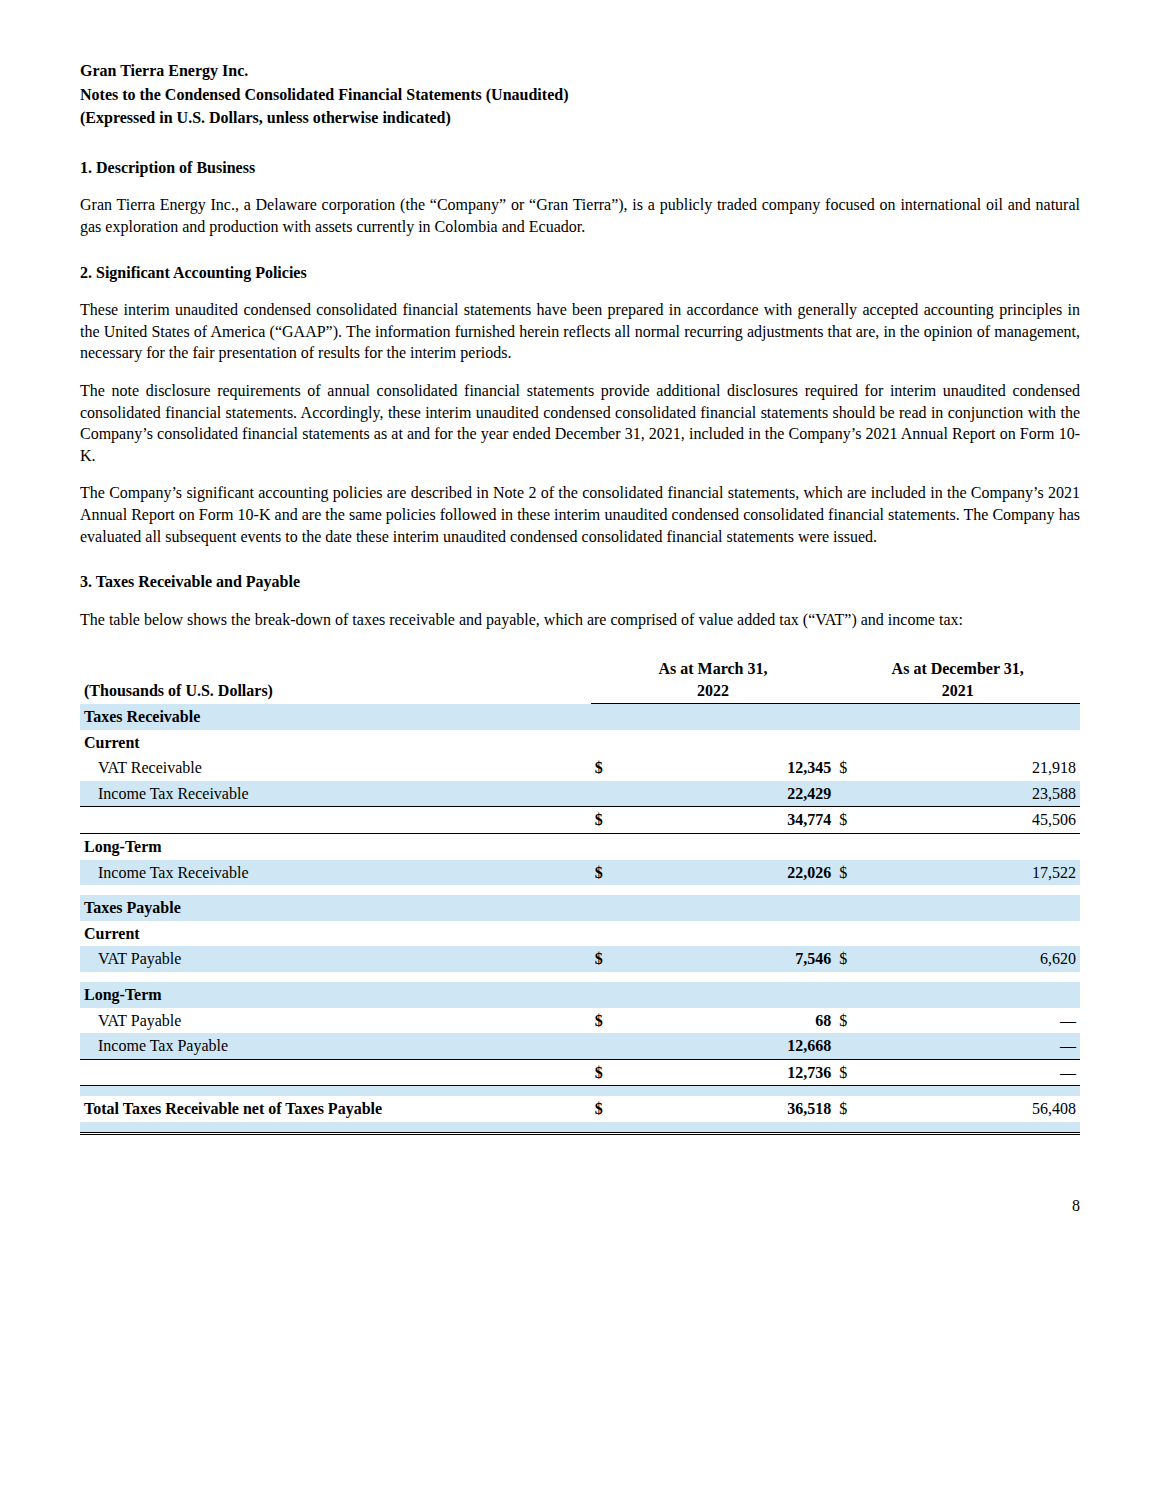Gran Tierra Energy Inc.
Notes to the Condensed Consolidated Financial Statements (Unaudited)
(Expressed in U.S. Dollars, unless otherwise indicated)
1. Description of Business
Gran Tierra Energy Inc., a Delaware corporation (the “Company” or “Gran Tierra”), is a publicly traded company focused on international oil and natural gas exploration and production with assets currently in Colombia and Ecuador.
2. Significant Accounting Policies
These interim unaudited condensed consolidated financial statements have been prepared in accordance with generally accepted accounting principles in the United States of America (“GAAP”). The information furnished herein reflects all normal recurring adjustments that are, in the opinion of management, necessary for the fair presentation of results for the interim periods.
The note disclosure requirements of annual consolidated financial statements provide additional disclosures required for interim unaudited condensed consolidated financial statements. Accordingly, these interim unaudited condensed consolidated financial statements should be read in conjunction with the Company’s consolidated financial statements as at and for the year ended December 31, 2021, included in the Company’s 2021 Annual Report on Form 10-K.
The Company’s significant accounting policies are described in Note 2 of the consolidated financial statements, which are included in the Company’s 2021 Annual Report on Form 10-K and are the same policies followed in these interim unaudited condensed consolidated financial statements. The Company has evaluated all subsequent events to the date these interim unaudited condensed consolidated financial statements were issued.
3. Taxes Receivable and Payable
The table below shows the break-down of taxes receivable and payable, which are comprised of value added tax (“VAT”) and income tax:
| (Thousands of U.S. Dollars) | As at March 31, 2022 | As at December 31, 2021 |
| --- | --- | --- |
| Taxes Receivable | | | | |
| Current | | | | |
| VAT Receivable | $ | 12,345 | $ | 21,918 |
| Income Tax Receivable | | 22,429 | | 23,588 |
| | $ | 34,774 | $ | 45,506 |
| Long-Term | | | | |
| Income Tax Receivable | $ | 22,026 | $ | 17,522 |
| Taxes Payable | | | | |
| Current | | | | |
| VAT Payable | $ | 7,546 | $ | 6,620 |
| Long-Term | | | | |
| VAT Payable | $ | 68 | $ | — |
| Income Tax Payable | | 12,668 | | — |
| | $ | 12,736 | $ | — |
| Total Taxes Receivable net of Taxes Payable | $ | 36,518 | $ | 56,408 |
8